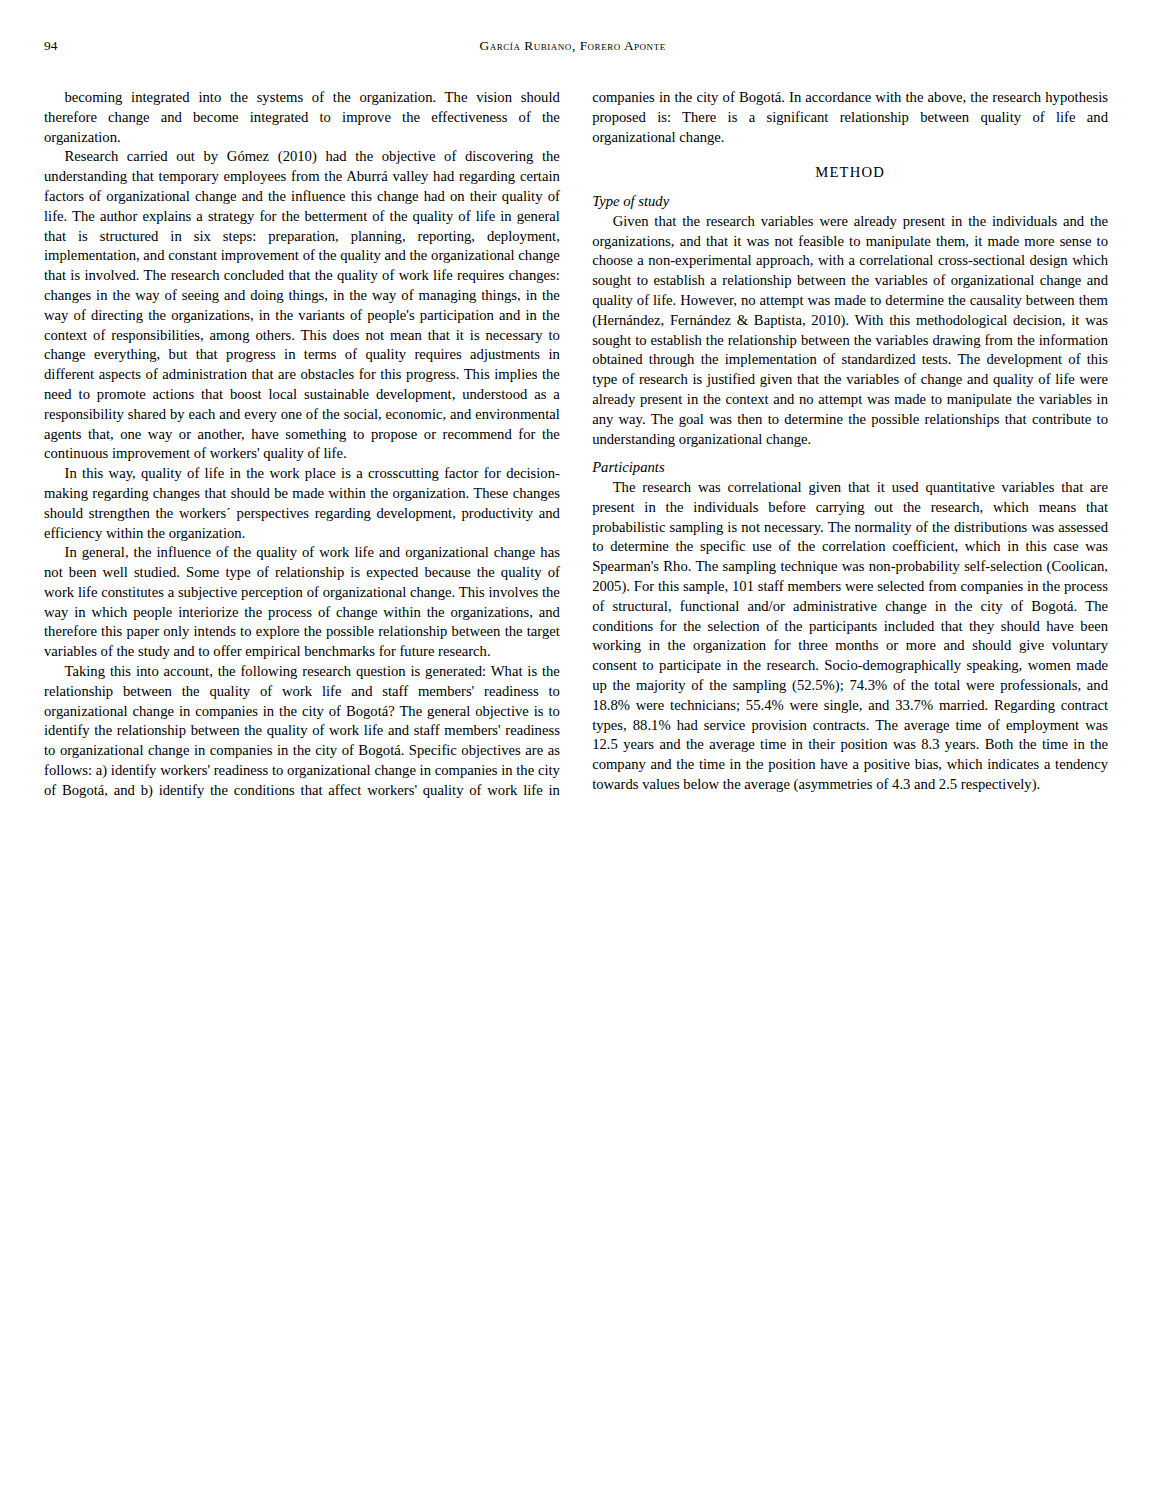94 García Rubiano, Forero Aponte
becoming integrated into the systems of the organization. The vision should therefore change and become integrated to improve the effectiveness of the organization.
Research carried out by Gómez (2010) had the objective of discovering the understanding that temporary employees from the Aburrá valley had regarding certain factors of organizational change and the influence this change had on their quality of life. The author explains a strategy for the betterment of the quality of life in general that is structured in six steps: preparation, planning, reporting, deployment, implementation, and constant improvement of the quality and the organizational change that is involved. The research concluded that the quality of work life requires changes: changes in the way of seeing and doing things, in the way of managing things, in the way of directing the organizations, in the variants of people's participation and in the context of responsibilities, among others. This does not mean that it is necessary to change everything, but that progress in terms of quality requires adjustments in different aspects of administration that are obstacles for this progress. This implies the need to promote actions that boost local sustainable development, understood as a responsibility shared by each and every one of the social, economic, and environmental agents that, one way or another, have something to propose or recommend for the continuous improvement of workers' quality of life.
In this way, quality of life in the work place is a crosscutting factor for decision-making regarding changes that should be made within the organization. These changes should strengthen the workers´ perspectives regarding development, productivity and efficiency within the organization.
In general, the influence of the quality of work life and organizational change has not been well studied. Some type of relationship is expected because the quality of work life constitutes a subjective perception of organizational change. This involves the way in which people interiorize the process of change within the organizations, and therefore this paper only intends to explore the possible relationship between the target variables of the study and to offer empirical benchmarks for future research.
Taking this into account, the following research question is generated: What is the relationship between the quality of work life and staff members' readiness to organizational change in companies in the city of Bogotá? The general objective is to identify the relationship between the quality of work life and staff members' readiness to organizational change in companies in the city of Bogotá. Specific objectives are as follows: a) identify workers' readiness to organizational change in companies in the city of Bogotá, and b) identify the conditions that affect workers' quality of work life in companies in the city of Bogotá. In accordance with the above, the research hypothesis proposed is: There is a significant relationship between quality of life and organizational change.
METHOD
Type of study
Given that the research variables were already present in the individuals and the organizations, and that it was not feasible to manipulate them, it made more sense to choose a non-experimental approach, with a correlational cross-sectional design which sought to establish a relationship between the variables of organizational change and quality of life. However, no attempt was made to determine the causality between them (Hernández, Fernández & Baptista, 2010). With this methodological decision, it was sought to establish the relationship between the variables drawing from the information obtained through the implementation of standardized tests. The development of this type of research is justified given that the variables of change and quality of life were already present in the context and no attempt was made to manipulate the variables in any way. The goal was then to determine the possible relationships that contribute to understanding organizational change.
Participants
The research was correlational given that it used quantitative variables that are present in the individuals before carrying out the research, which means that probabilistic sampling is not necessary. The normality of the distributions was assessed to determine the specific use of the correlation coefficient, which in this case was Spearman's Rho. The sampling technique was non-probability self-selection (Coolican, 2005). For this sample, 101 staff members were selected from companies in the process of structural, functional and/or administrative change in the city of Bogotá. The conditions for the selection of the participants included that they should have been working in the organization for three months or more and should give voluntary consent to participate in the research. Socio-demographically speaking, women made up the majority of the sampling (52.5%); 74.3% of the total were professionals, and 18.8% were technicians; 55.4% were single, and 33.7% married. Regarding contract types, 88.1% had service provision contracts. The average time of employment was 12.5 years and the average time in their position was 8.3 years. Both the time in the company and the time in the position have a positive bias, which indicates a tendency towards values below the average (asymmetries of 4.3 and 2.5 respectively).